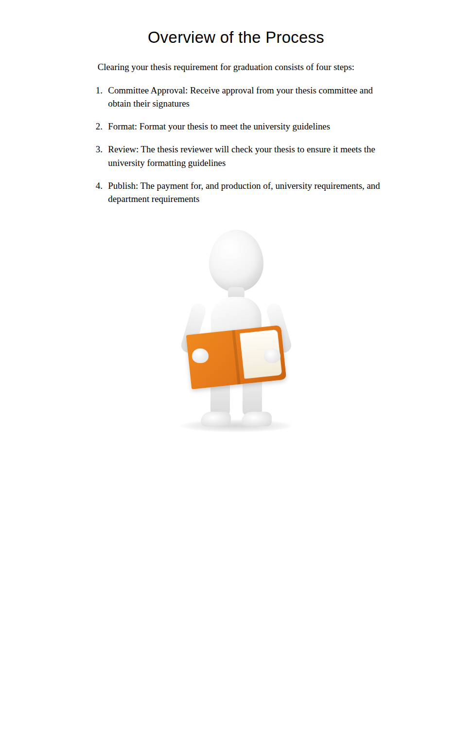Overview of the Process
Clearing your thesis requirement for graduation consists of four steps:
Committee Approval: Receive approval from your thesis committee and obtain their signatures
Format: Format your thesis to meet the university guidelines
Review: The thesis reviewer will check your thesis to ensure it meets the university formatting guidelines
Publish: The payment for, and production of, university requirements, and department requirements